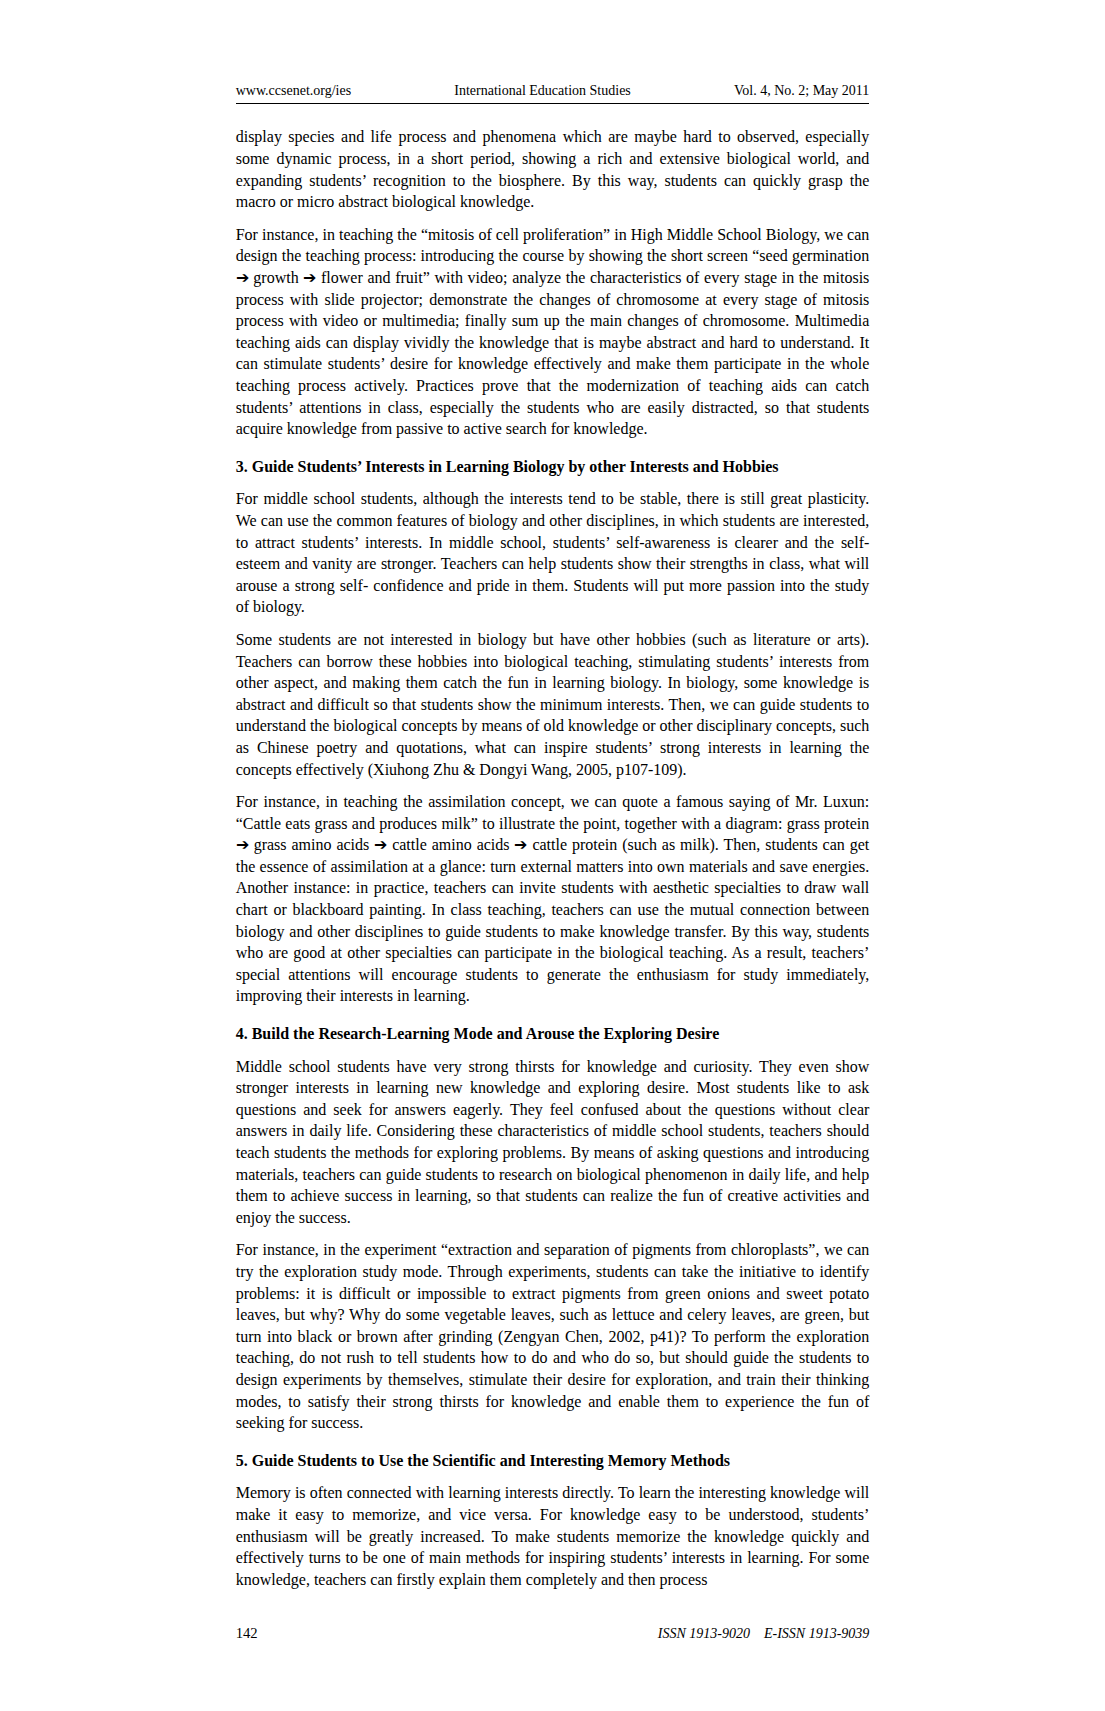www.ccsenet.org/ies
International Education Studies
Vol. 4, No. 2; May 2011
display species and life process and phenomena which are maybe hard to observed, especially some dynamic process, in a short period, showing a rich and extensive biological world, and expanding students’ recognition to the biosphere. By this way, students can quickly grasp the macro or micro abstract biological knowledge.
For instance, in teaching the “mitosis of cell proliferation” in High Middle School Biology, we can design the teaching process: introducing the course by showing the short screen “seed germination ➔ growth ➔ flower and fruit” with video; analyze the characteristics of every stage in the mitosis process with slide projector; demonstrate the changes of chromosome at every stage of mitosis process with video or multimedia; finally sum up the main changes of chromosome. Multimedia teaching aids can display vividly the knowledge that is maybe abstract and hard to understand. It can stimulate students’ desire for knowledge effectively and make them participate in the whole teaching process actively. Practices prove that the modernization of teaching aids can catch students’ attentions in class, especially the students who are easily distracted, so that students acquire knowledge from passive to active search for knowledge.
3. Guide Students’ Interests in Learning Biology by other Interests and Hobbies
For middle school students, although the interests tend to be stable, there is still great plasticity. We can use the common features of biology and other disciplines, in which students are interested, to attract students’ interests. In middle school, students’ self-awareness is clearer and the self-esteem and vanity are stronger. Teachers can help students show their strengths in class, what will arouse a strong self- confidence and pride in them. Students will put more passion into the study of biology.
Some students are not interested in biology but have other hobbies (such as literature or arts). Teachers can borrow these hobbies into biological teaching, stimulating students’ interests from other aspect, and making them catch the fun in learning biology. In biology, some knowledge is abstract and difficult so that students show the minimum interests. Then, we can guide students to understand the biological concepts by means of old knowledge or other disciplinary concepts, such as Chinese poetry and quotations, what can inspire students’ strong interests in learning the concepts effectively (Xiuhong Zhu & Dongyi Wang, 2005, p107-109).
For instance, in teaching the assimilation concept, we can quote a famous saying of Mr. Luxun: “Cattle eats grass and produces milk” to illustrate the point, together with a diagram: grass protein ➔ grass amino acids ➔ cattle amino acids ➔ cattle protein (such as milk). Then, students can get the essence of assimilation at a glance: turn external matters into own materials and save energies. Another instance: in practice, teachers can invite students with aesthetic specialties to draw wall chart or blackboard painting. In class teaching, teachers can use the mutual connection between biology and other disciplines to guide students to make knowledge transfer. By this way, students who are good at other specialties can participate in the biological teaching. As a result, teachers’ special attentions will encourage students to generate the enthusiasm for study immediately, improving their interests in learning.
4. Build the Research-Learning Mode and Arouse the Exploring Desire
Middle school students have very strong thirsts for knowledge and curiosity. They even show stronger interests in learning new knowledge and exploring desire. Most students like to ask questions and seek for answers eagerly. They feel confused about the questions without clear answers in daily life. Considering these characteristics of middle school students, teachers should teach students the methods for exploring problems. By means of asking questions and introducing materials, teachers can guide students to research on biological phenomenon in daily life, and help them to achieve success in learning, so that students can realize the fun of creative activities and enjoy the success.
For instance, in the experiment “extraction and separation of pigments from chloroplasts”, we can try the exploration study mode. Through experiments, students can take the initiative to identify problems: it is difficult or impossible to extract pigments from green onions and sweet potato leaves, but why? Why do some vegetable leaves, such as lettuce and celery leaves, are green, but turn into black or brown after grinding (Zengyan Chen, 2002, p41)? To perform the exploration teaching, do not rush to tell students how to do and who do so, but should guide the students to design experiments by themselves, stimulate their desire for exploration, and train their thinking modes, to satisfy their strong thirsts for knowledge and enable them to experience the fun of seeking for success.
5. Guide Students to Use the Scientific and Interesting Memory Methods
Memory is often connected with learning interests directly. To learn the interesting knowledge will make it easy to memorize, and vice versa. For knowledge easy to be understood, students’ enthusiasm will be greatly increased. To make students memorize the knowledge quickly and effectively turns to be one of main methods for inspiring students’ interests in learning. For some knowledge, teachers can firstly explain them completely and then process
142
ISSN 1913-9020 E-ISSN 1913-9039